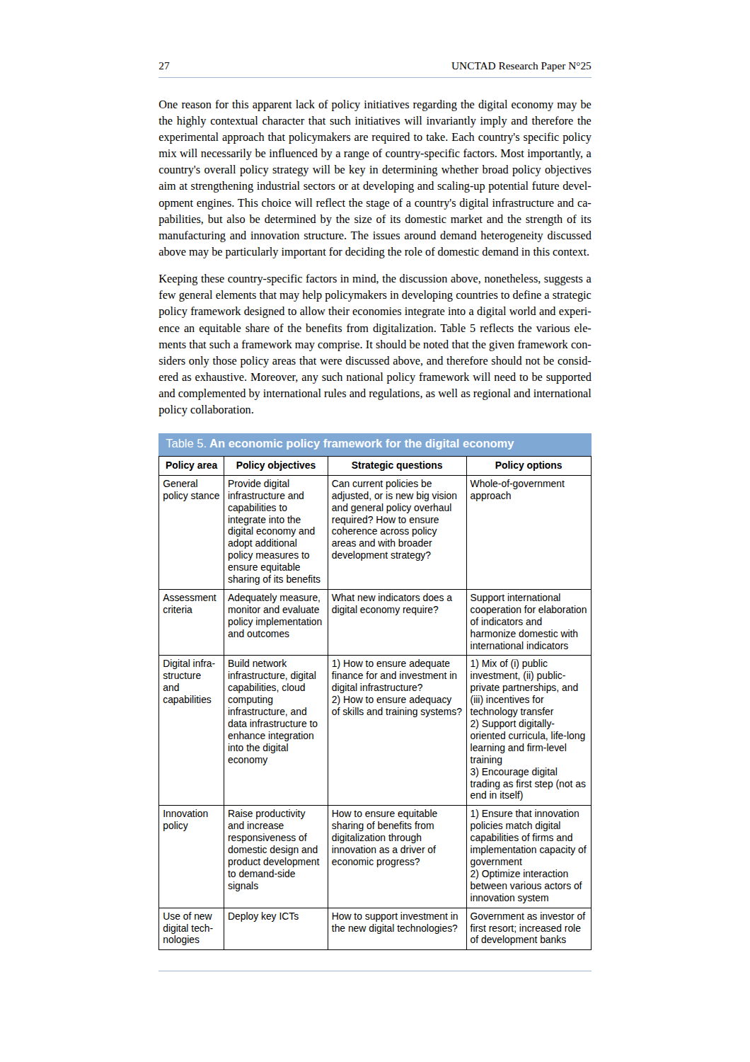27 UNCTAD Research Paper N°25
One reason for this apparent lack of policy initiatives regarding the digital economy may be the highly contextual character that such initiatives will invariantly imply and therefore the experimental approach that policymakers are required to take. Each country's specific policy mix will necessarily be influenced by a range of country-specific factors. Most importantly, a country's overall policy strategy will be key in determining whether broad policy objectives aim at strengthening industrial sectors or at developing and scaling-up potential future development engines. This choice will reflect the stage of a country's digital infrastructure and capabilities, but also be determined by the size of its domestic market and the strength of its manufacturing and innovation structure. The issues around demand heterogeneity discussed above may be particularly important for deciding the role of domestic demand in this context.
Keeping these country-specific factors in mind, the discussion above, nonetheless, suggests a few general elements that may help policymakers in developing countries to define a strategic policy framework designed to allow their economies integrate into a digital world and experience an equitable share of the benefits from digitalization. Table 5 reflects the various elements that such a framework may comprise. It should be noted that the given framework considers only those policy areas that were discussed above, and therefore should not be considered as exhaustive. Moreover, any such national policy framework will need to be supported and complemented by international rules and regulations, as well as regional and international policy collaboration.
Table 5. An economic policy framework for the digital economy
| Policy area | Policy objectives | Strategic questions | Policy options |
| --- | --- | --- | --- |
| General policy stance | Provide digital infrastructure and capabilities to integrate into the digital economy and adopt additional policy measures to ensure equitable sharing of its benefits | Can current policies be adjusted, or is new big vision and general policy overhaul required? How to ensure coherence across policy areas and with broader development strategy? | Whole-of-government approach |
| Assessment criteria | Adequately measure, monitor and evaluate policy implementation and outcomes | What new indicators does a digital economy require? | Support international cooperation for elaboration of indicators and harmonize domestic with international indicators |
| Digital infra-structure and capabilities | Build network infrastructure, digital capabilities, cloud computing infrastructure, and data infrastructure to enhance integration into the digital economy | 1) How to ensure adequate finance for and investment in digital infrastructure? 2) How to ensure adequacy of skills and training systems? | 1) Mix of (i) public investment, (ii) public-private partnerships, and (iii) incentives for technology transfer 2) Support digitally-oriented curricula, life-long learning and firm-level training 3) Encourage digital trading as first step (not as end in itself) |
| Innovation policy | Raise productivity and increase responsiveness of domestic design and product development to demand-side signals | How to ensure equitable sharing of benefits from digitalization through innovation as a driver of economic progress? | 1) Ensure that innovation policies match digital capabilities of firms and implementation capacity of government 2) Optimize interaction between various actors of innovation system |
| Use of new digital tech-nologies | Deploy key ICTs | How to support investment in the new digital technologies? | Government as investor of first resort; increased role of development banks |